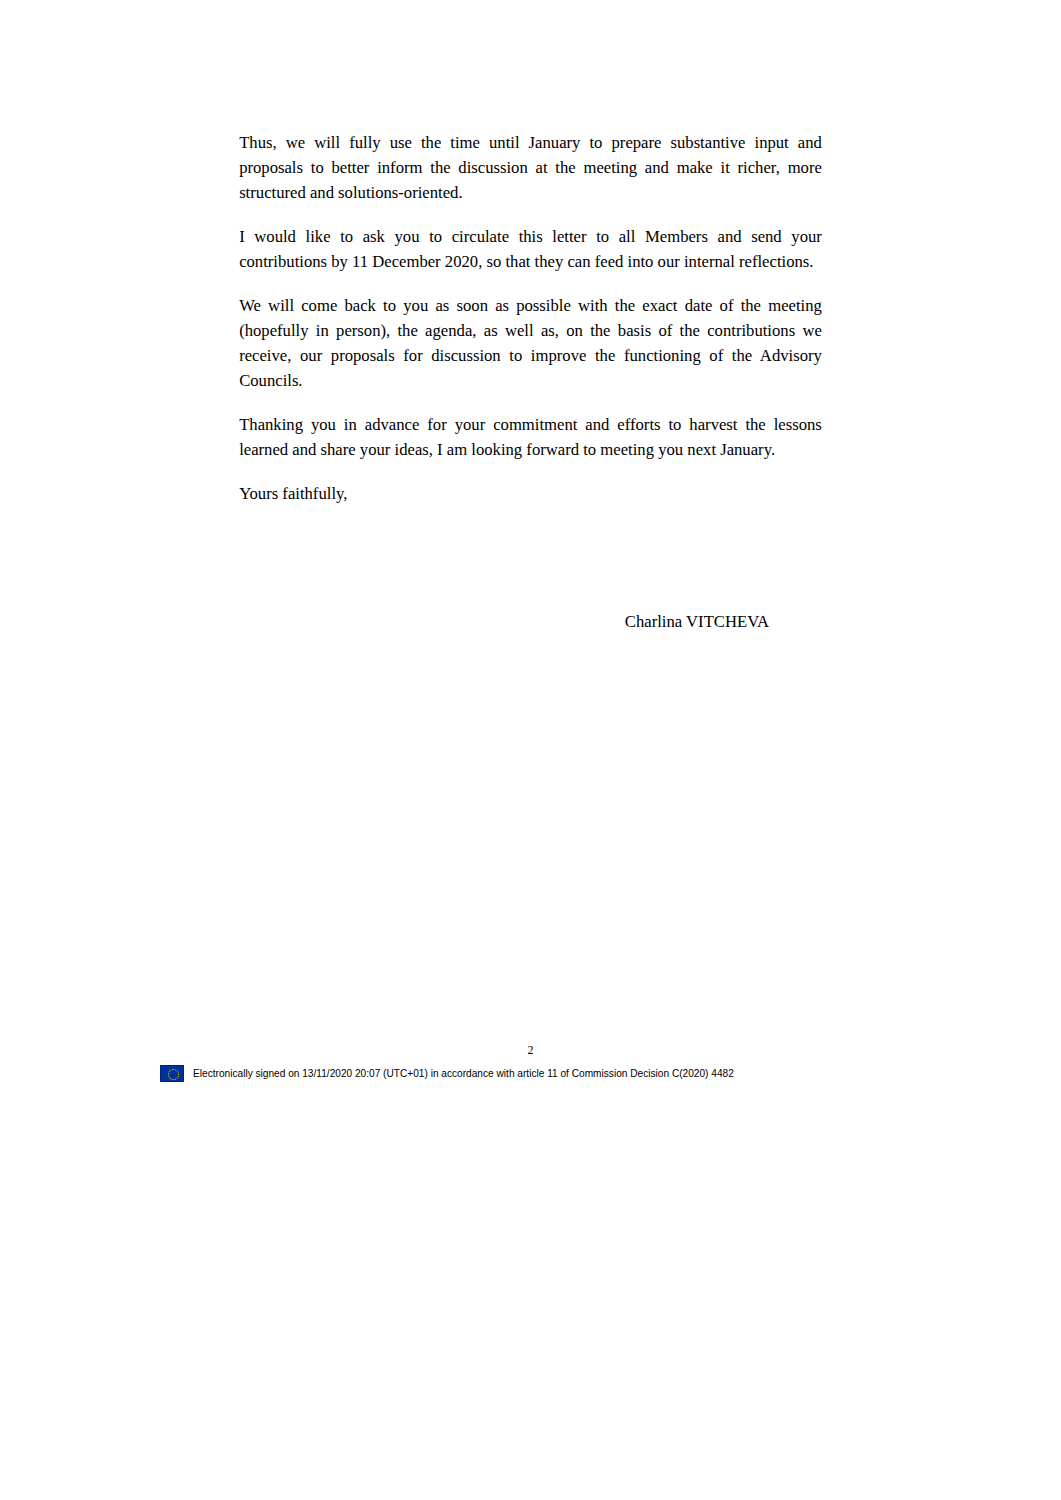Thus, we will fully use the time until January to prepare substantive input and proposals to better inform the discussion at the meeting and make it richer, more structured and solutions-oriented.
I would like to ask you to circulate this letter to all Members and send your contributions by 11 December 2020, so that they can feed into our internal reflections.
We will come back to you as soon as possible with the exact date of the meeting (hopefully in person), the agenda, as well as, on the basis of the contributions we receive, our proposals for discussion to improve the functioning of the Advisory Councils.
Thanking you in advance for your commitment and efforts to harvest the lessons learned and share your ideas, I am looking forward to meeting you next January.
Yours faithfully,
Charlina VITCHEVA
2
Electronically signed on 13/11/2020 20:07 (UTC+01) in accordance with article 11 of Commission Decision C(2020) 4482